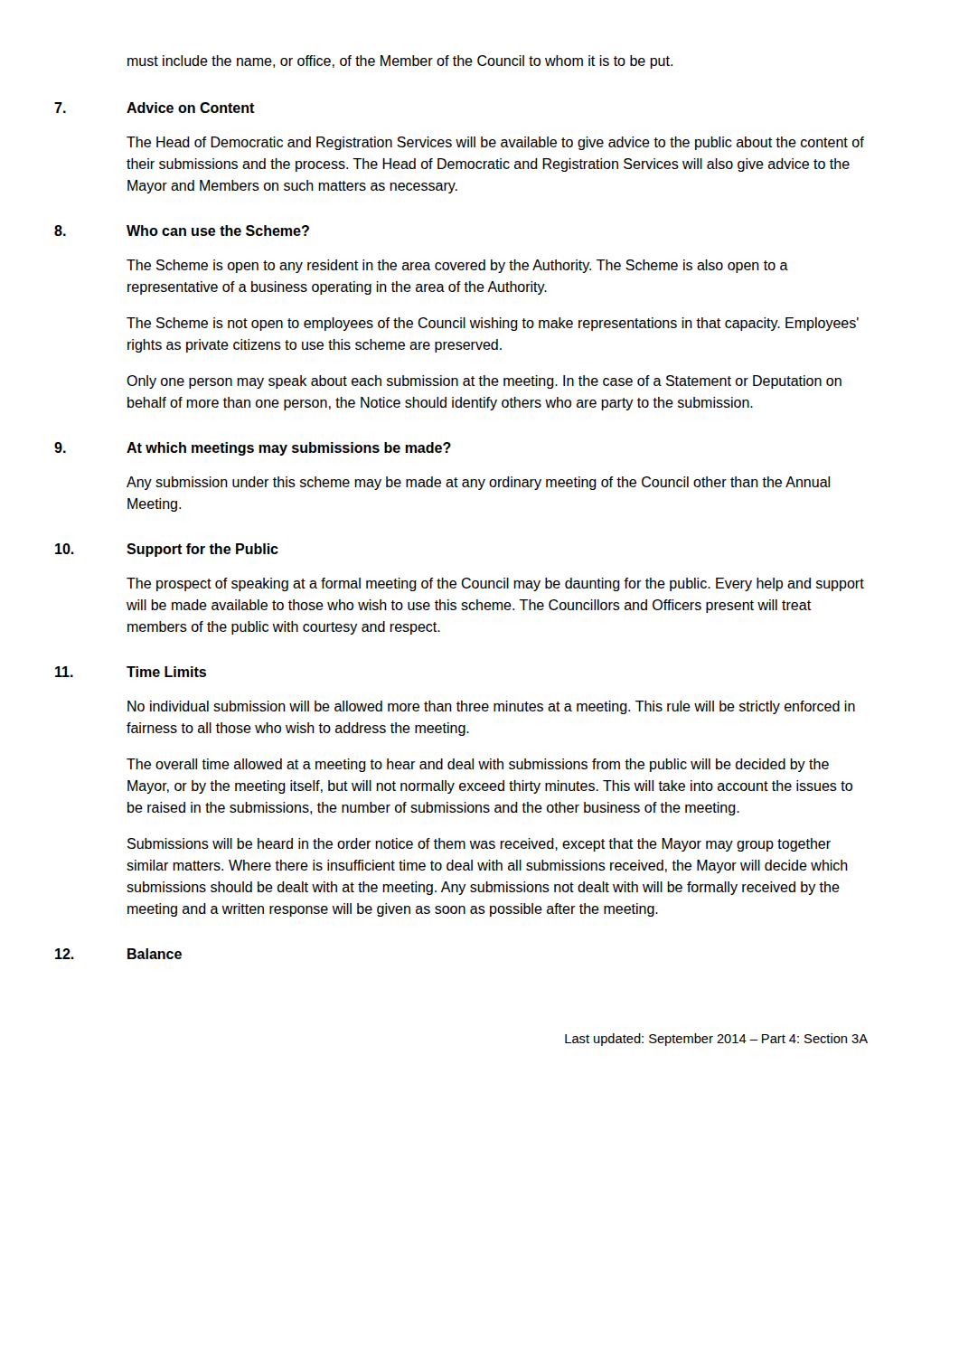must include the name, or office, of the Member of the Council to whom it is to be put.
7. Advice on Content
The Head of Democratic and Registration Services will be available to give advice to the public about the content of their submissions and the process. The Head of Democratic and Registration Services will also give advice to the Mayor and Members on such matters as necessary.
8. Who can use the Scheme?
The Scheme is open to any resident in the area covered by the Authority. The Scheme is also open to a representative of a business operating in the area of the Authority.
The Scheme is not open to employees of the Council wishing to make representations in that capacity. Employees' rights as private citizens to use this scheme are preserved.
Only one person may speak about each submission at the meeting. In the case of a Statement or Deputation on behalf of more than one person, the Notice should identify others who are party to the submission.
9. At which meetings may submissions be made?
Any submission under this scheme may be made at any ordinary meeting of the Council other than the Annual Meeting.
10. Support for the Public
The prospect of speaking at a formal meeting of the Council may be daunting for the public. Every help and support will be made available to those who wish to use this scheme. The Councillors and Officers present will treat members of the public with courtesy and respect.
11. Time Limits
No individual submission will be allowed more than three minutes at a meeting. This rule will be strictly enforced in fairness to all those who wish to address the meeting.
The overall time allowed at a meeting to hear and deal with submissions from the public will be decided by the Mayor, or by the meeting itself, but will not normally exceed thirty minutes. This will take into account the issues to be raised in the submissions, the number of submissions and the other business of the meeting.
Submissions will be heard in the order notice of them was received, except that the Mayor may group together similar matters. Where there is insufficient time to deal with all submissions received, the Mayor will decide which submissions should be dealt with at the meeting. Any submissions not dealt with will be formally received by the meeting and a written response will be given as soon as possible after the meeting.
12. Balance
Last updated: September 2014 – Part 4: Section 3A